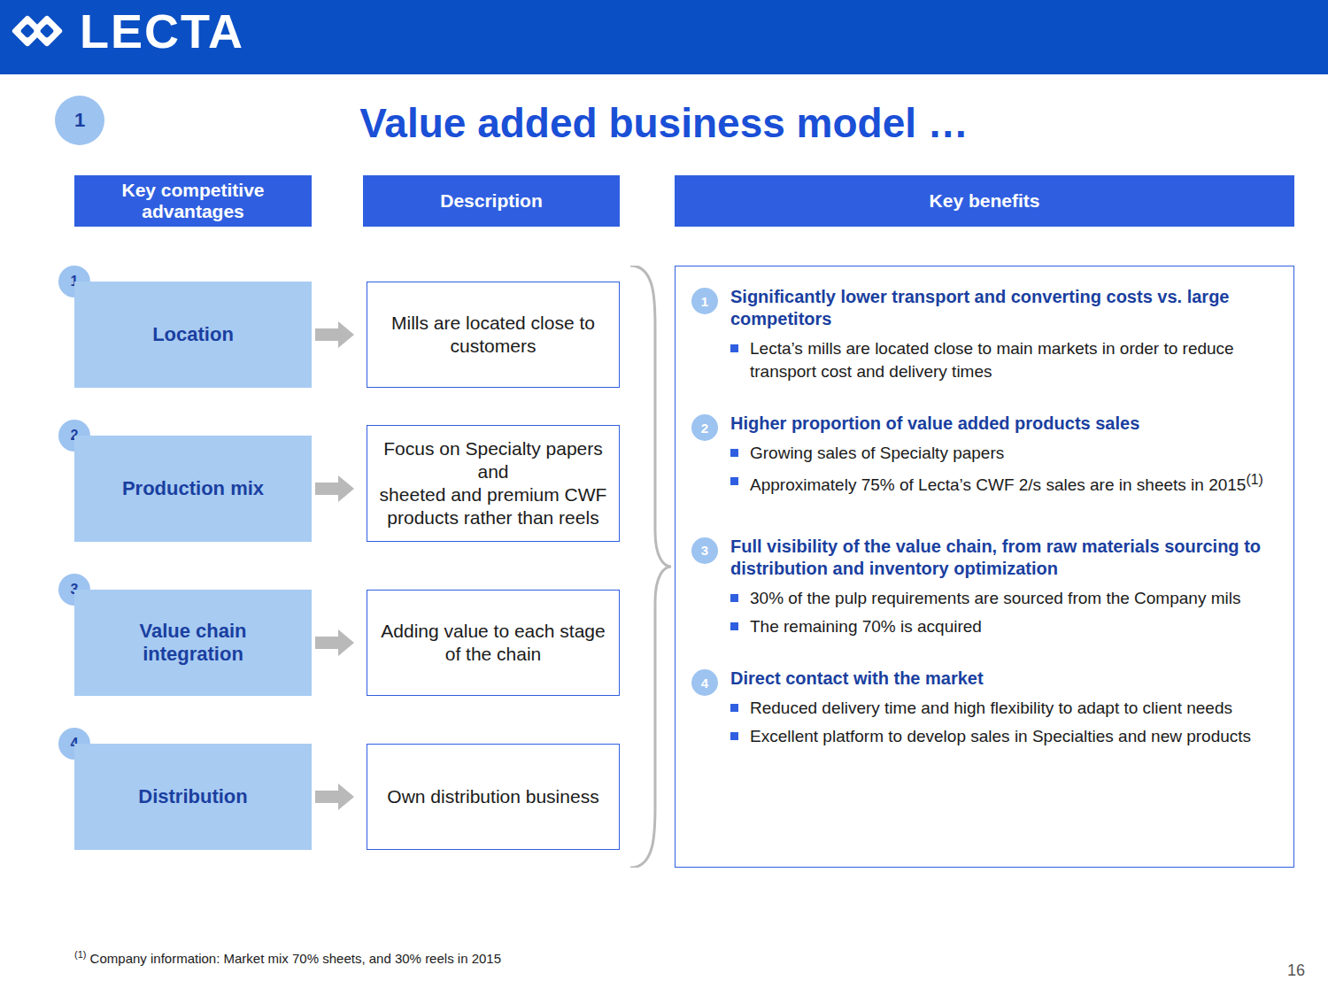LECTA
1
Value added business model …
Key competitive
advantages
Description
Key benefits
1
Location
2
Production mix
3
Value chain
integration
4
Distribution
Mills are located close to customers
Focus on Specialty papers and
sheeted and premium CWF products rather than reels
Adding value to each stage of the chain
Own distribution business
1
Significantly lower transport and converting costs vs. large competitors
Lecta’s mills are located close to main markets in order to reduce transport cost and delivery times
2
Higher proportion of value added products sales
Growing sales of Specialty papers
Approximately 75% of Lecta’s CWF 2/s sales are in sheets in 2015(1)
3
Full visibility of the value chain, from raw materials sourcing to distribution and inventory optimization
30% of the pulp requirements are sourced from the Company mils
The remaining 70% is acquired
4
Direct contact with the market
Reduced delivery time and high flexibility to adapt to client needs
Excellent platform to develop sales in Specialties and new products
(1) Company information: Market mix 70% sheets, and 30% reels in 2015
16